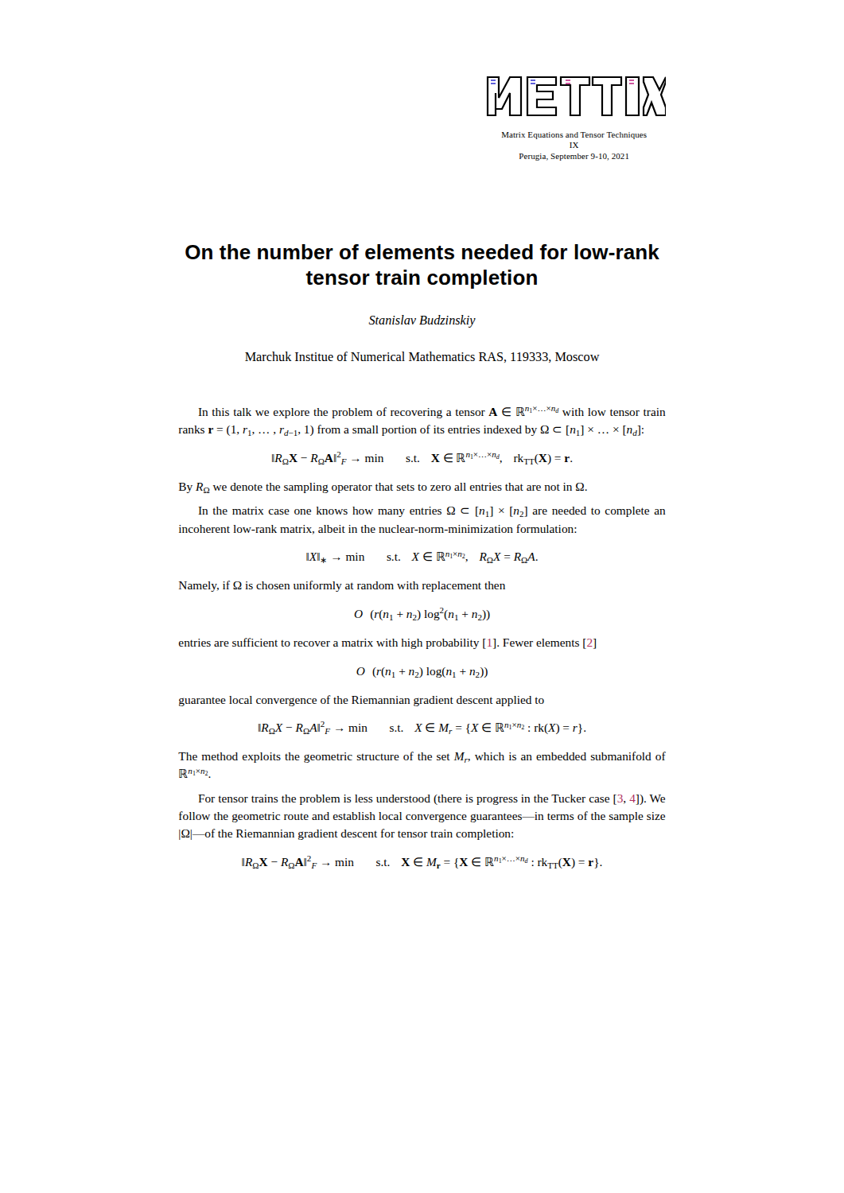Matrix Equations and Tensor Techniques
IX
Perugia, September 9-10, 2021
On the number of elements needed for low-rank
tensor train completion
Stanislav Budzinskiy
Marchuk Institue of Numerical Mathematics RAS, 119333, Moscow
In this talk we explore the problem of recovering a tensor A ∈ ℝn1×…×nd with low tensor train ranks r = (1, r1, … , rd−1, 1) from a small portion of its entries indexed by Ω ⊂ [n1] × … × [nd]:
‖RΩX − RΩA‖2F → min s.t. X ∈ ℝn1×…×nd, rkTT(X) = r.
By RΩ we denote the sampling operator that sets to zero all entries that are not in Ω.
In the matrix case one knows how many entries Ω ⊂ [n1] × [n2] are needed to complete an incoherent low-rank matrix, albeit in the nuclear-norm-minimization formulation:
‖X‖∗ → min s.t. X ∈ ℝn1×n2, RΩX = RΩA.
Namely, if Ω is chosen uniformly at random with replacement then
O (r(n1 + n2) log2(n1 + n2))
entries are sufficient to recover a matrix with high probability [1]. Fewer elements [2]
O (r(n1 + n2) log(n1 + n2))
guarantee local convergence of the Riemannian gradient descent applied to
‖RΩX − RΩA‖2F → min s.t. X ∈ Mr = {X ∈ ℝn1×n2 : rk(X) = r}.
The method exploits the geometric structure of the set Mr, which is an embedded submanifold of ℝn1×n2.
For tensor trains the problem is less understood (there is progress in the Tucker case [3, 4]). We follow the geometric route and establish local convergence guarantees—in terms of the sample size |Ω|—of the Riemannian gradient descent for tensor train completion:
‖RΩX − RΩA‖2F → min s.t. X ∈ Mr = {X ∈ ℝn1×…×nd : rkTT(X) = r}.